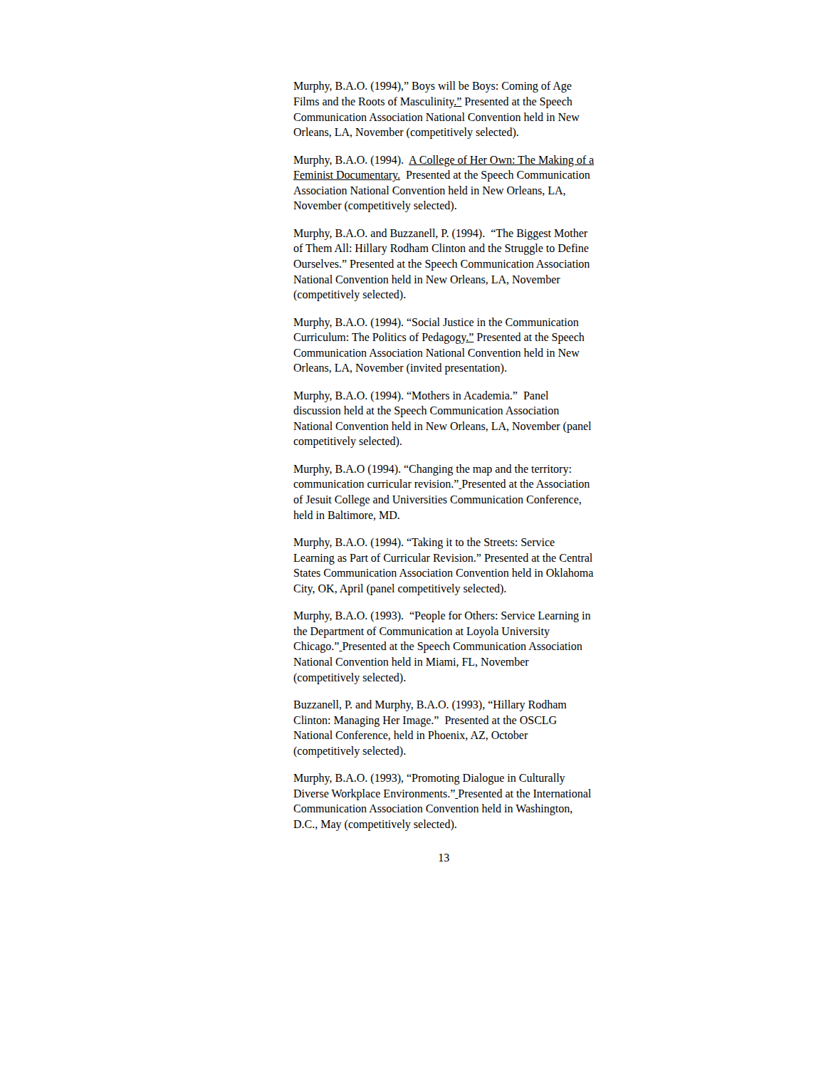Murphy, B.A.O. (1994),” Boys will be Boys: Coming of Age Films and the Roots of Masculinity.” Presented at the Speech Communication Association National Convention held in New Orleans, LA, November (competitively selected).
Murphy, B.A.O. (1994). A College of Her Own: The Making of a Feminist Documentary. Presented at the Speech Communication Association National Convention held in New Orleans, LA, November (competitively selected).
Murphy, B.A.O. and Buzzanell, P. (1994). “The Biggest Mother of Them All: Hillary Rodham Clinton and the Struggle to Define Ourselves.” Presented at the Speech Communication Association National Convention held in New Orleans, LA, November (competitively selected).
Murphy, B.A.O. (1994). “Social Justice in the Communication Curriculum: The Politics of Pedagogy.” Presented at the Speech Communication Association National Convention held in New Orleans, LA, November (invited presentation).
Murphy, B.A.O. (1994). “Mothers in Academia.” Panel discussion held at the Speech Communication Association National Convention held in New Orleans, LA, November (panel competitively selected).
Murphy, B.A.O (1994). “Changing the map and the territory: communication curricular revision.” Presented at the Association of Jesuit College and Universities Communication Conference, held in Baltimore, MD.
Murphy, B.A.O. (1994). “Taking it to the Streets: Service Learning as Part of Curricular Revision.” Presented at the Central States Communication Association Convention held in Oklahoma City, OK, April (panel competitively selected).
Murphy, B.A.O. (1993). “People for Others: Service Learning in the Department of Communication at Loyola University Chicago.” Presented at the Speech Communication Association National Convention held in Miami, FL, November (competitively selected).
Buzzanell, P. and Murphy, B.A.O. (1993), “Hillary Rodham Clinton: Managing Her Image.” Presented at the OSCLG National Conference, held in Phoenix, AZ, October (competitively selected).
Murphy, B.A.O. (1993), “Promoting Dialogue in Culturally Diverse Workplace Environments.” Presented at the International Communication Association Convention held in Washington, D.C., May (competitively selected).
13